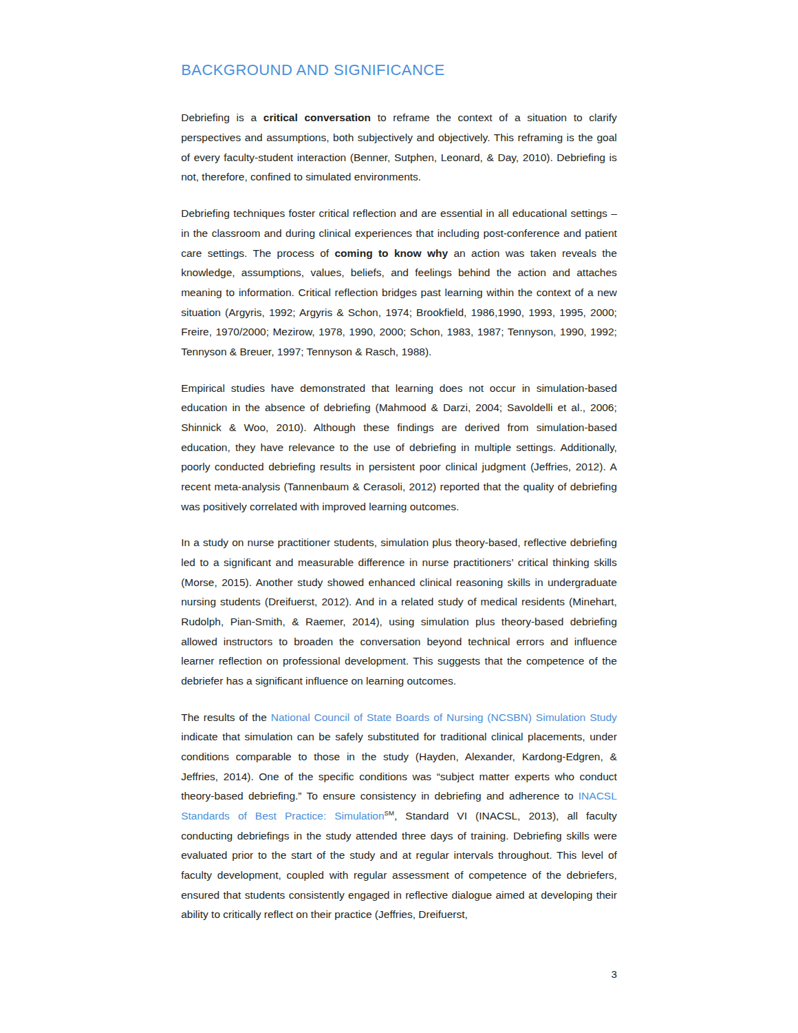BACKGROUND AND SIGNIFICANCE
Debriefing is a critical conversation to reframe the context of a situation to clarify perspectives and assumptions, both subjectively and objectively. This reframing is the goal of every faculty-student interaction (Benner, Sutphen, Leonard, & Day, 2010). Debriefing is not, therefore, confined to simulated environments.
Debriefing techniques foster critical reflection and are essential in all educational settings – in the classroom and during clinical experiences that including post-conference and patient care settings. The process of coming to know why an action was taken reveals the knowledge, assumptions, values, beliefs, and feelings behind the action and attaches meaning to information. Critical reflection bridges past learning within the context of a new situation (Argyris, 1992; Argyris & Schon, 1974; Brookfield, 1986,1990, 1993, 1995, 2000; Freire, 1970/2000; Mezirow, 1978, 1990, 2000; Schon, 1983, 1987; Tennyson, 1990, 1992; Tennyson & Breuer, 1997; Tennyson & Rasch, 1988).
Empirical studies have demonstrated that learning does not occur in simulation-based education in the absence of debriefing (Mahmood & Darzi, 2004; Savoldelli et al., 2006; Shinnick & Woo, 2010). Although these findings are derived from simulation-based education, they have relevance to the use of debriefing in multiple settings. Additionally, poorly conducted debriefing results in persistent poor clinical judgment (Jeffries, 2012). A recent meta-analysis (Tannenbaum & Cerasoli, 2012) reported that the quality of debriefing was positively correlated with improved learning outcomes.
In a study on nurse practitioner students, simulation plus theory-based, reflective debriefing led to a significant and measurable difference in nurse practitioners’ critical thinking skills (Morse, 2015). Another study showed enhanced clinical reasoning skills in undergraduate nursing students (Dreifuerst, 2012). And in a related study of medical residents (Minehart, Rudolph, Pian-Smith, & Raemer, 2014), using simulation plus theory-based debriefing allowed instructors to broaden the conversation beyond technical errors and influence learner reflection on professional development. This suggests that the competence of the debriefer has a significant influence on learning outcomes.
The results of the National Council of State Boards of Nursing (NCSBN) Simulation Study indicate that simulation can be safely substituted for traditional clinical placements, under conditions comparable to those in the study (Hayden, Alexander, Kardong-Edgren, & Jeffries, 2014). One of the specific conditions was “subject matter experts who conduct theory-based debriefing.” To ensure consistency in debriefing and adherence to INACSL Standards of Best Practice: SimulationSM, Standard VI (INACSL, 2013), all faculty conducting debriefings in the study attended three days of training. Debriefing skills were evaluated prior to the start of the study and at regular intervals throughout. This level of faculty development, coupled with regular assessment of competence of the debriefers, ensured that students consistently engaged in reflective dialogue aimed at developing their ability to critically reflect on their practice (Jeffries, Dreifuerst,
3